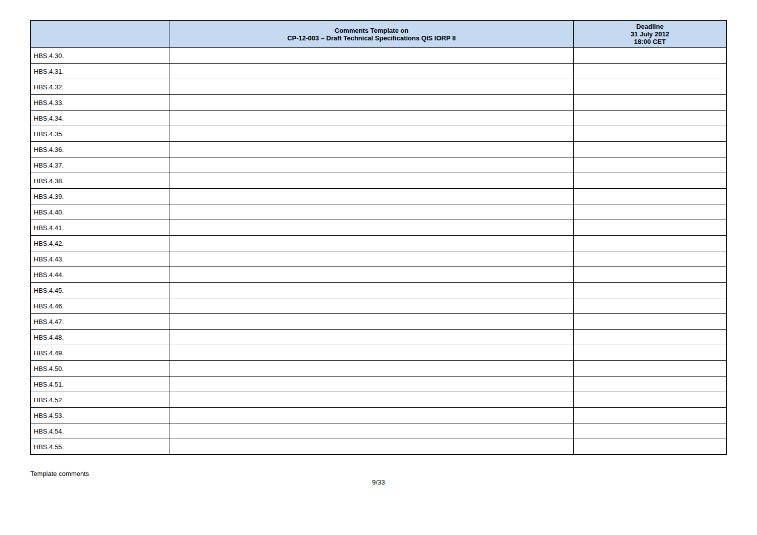| | Comments Template on CP-12-003 – Draft Technical Specifications QIS IORP II | Deadline 31 July 2012 18:00 CET |
| --- | --- | --- |
| HBS.4.30. | | |
| HBS.4.31. | | |
| HBS.4.32. | | |
| HBS.4.33. | | |
| HBS.4.34. | | |
| HBS.4.35. | | |
| HBS.4.36. | | |
| HBS.4.37. | | |
| HBS.4.38. | | |
| HBS.4.39. | | |
| HBS.4.40. | | |
| HBS.4.41. | | |
| HBS.4.42. | | |
| HBS.4.43. | | |
| HBS.4.44. | | |
| HBS.4.45. | | |
| HBS.4.46. | | |
| HBS.4.47. | | |
| HBS.4.48. | | |
| HBS.4.49. | | |
| HBS.4.50. | | |
| HBS.4.51. | | |
| HBS.4.52. | | |
| HBS.4.53. | | |
| HBS.4.54. | | |
| HBS.4.55. | | |
Template comments
9/33